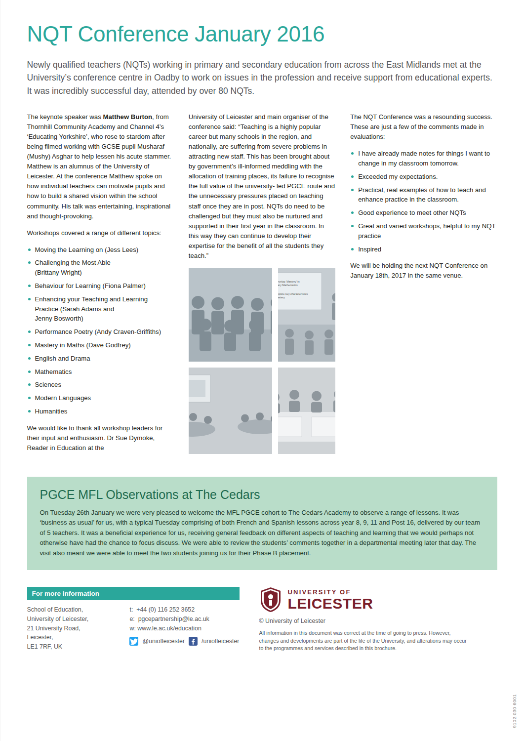NQT Conference January 2016
Newly qualified teachers (NQTs) working in primary and secondary education from across the East Midlands met at the University’s conference centre in Oadby to work on issues in the profession and receive support from educational experts. It was incredibly successful day, attended by over 80 NQTs.
The keynote speaker was Matthew Burton, from Thornhill Community Academy and Channel 4’s ‘Educating Yorkshire’, who rose to stardom after being filmed working with GCSE pupil Musharaf (Mushy) Asghar to help lessen his acute stammer. Matthew is an alumnus of the University of Leicester. At the conference Matthew spoke on how individual teachers can motivate pupils and how to build a shared vision within the school community. His talk was entertaining, inspirational and thought-provoking.
Workshops covered a range of different topics:
Moving the Learning on (Jess Lees)
Challenging the Most Able
(Brittany Wright)
Behaviour for Learning (Fiona Palmer)
Enhancing your Teaching and Learning
Practice (Sarah Adams and
Jenny Bosworth)
Performance Poetry (Andy Craven-Griffiths)
Mastery in Maths (Dave Godfrey)
English and Drama
Mathematics
Sciences
Modern Languages
Humanities
We would like to thank all workshop leaders for their input and enthusiasm. Dr Sue Dymoke, Reader in Education at the
University of Leicester and main organiser of the conference said: “Teaching is a highly popular career but many schools in the region, and nationally, are suffering from severe problems in attracting new staff. This has been brought about by government’s ill-informed meddling with the allocation of training places, its failure to recognise the full value of the university- led PGCE route and the unnecessary pressures placed on teaching staff once they are in post. NQTs do need to be challenged but they must also be nurtured and supported in their first year in the classroom. In this way they can continue to develop their expertise for the benefit of all the students they teach.”
The NQT Conference was a resounding success. These are just a few of the comments made in evaluations:
I have already made notes for things I want to change in my classroom tomorrow.
Exceeded my expectations.
Practical, real examples of how to teach and enhance practice in the classroom.
Good experience to meet other NQTs
Great and varied workshops, helpful to my NQT practice
Inspired
We will be holding the next NQT Conference on January 18th, 2017 in the same venue.
PGCE MFL Observations at The Cedars
On Tuesday 26th January we were very pleased to welcome the MFL PGCE cohort to The Cedars Academy to observe a range of lessons. It was ‘business as usual’ for us, with a typical Tuesday comprising of both French and Spanish lessons across year 8, 9, 11 and Post 16, delivered by our team of 5 teachers. It was a beneficial experience for us, receiving general feedback on different aspects of teaching and learning that we would perhaps not otherwise have had the chance to focus discuss. We were able to review the students’ comments together in a departmental meeting later that day. The visit also meant we were able to meet the two students joining us for their Phase B placement.
For more information
School of Education,
University of Leicester,
21 University Road,
Leicester,
LE1 7RF, UK
t: +44 (0) 116 252 3652
e: pgcepartnership@le.ac.uk
w: www.le.ac.uk/education
@unioﬂeicester /unioﬂeicester
UNIVERSITY OF LEICESTER
© University of Leicester
All information in this document was correct at the time of going to press. However, changes and developments are part of the life of the University, and alterations may occur to the programmes and services described in this brochure.
9102.030 6001